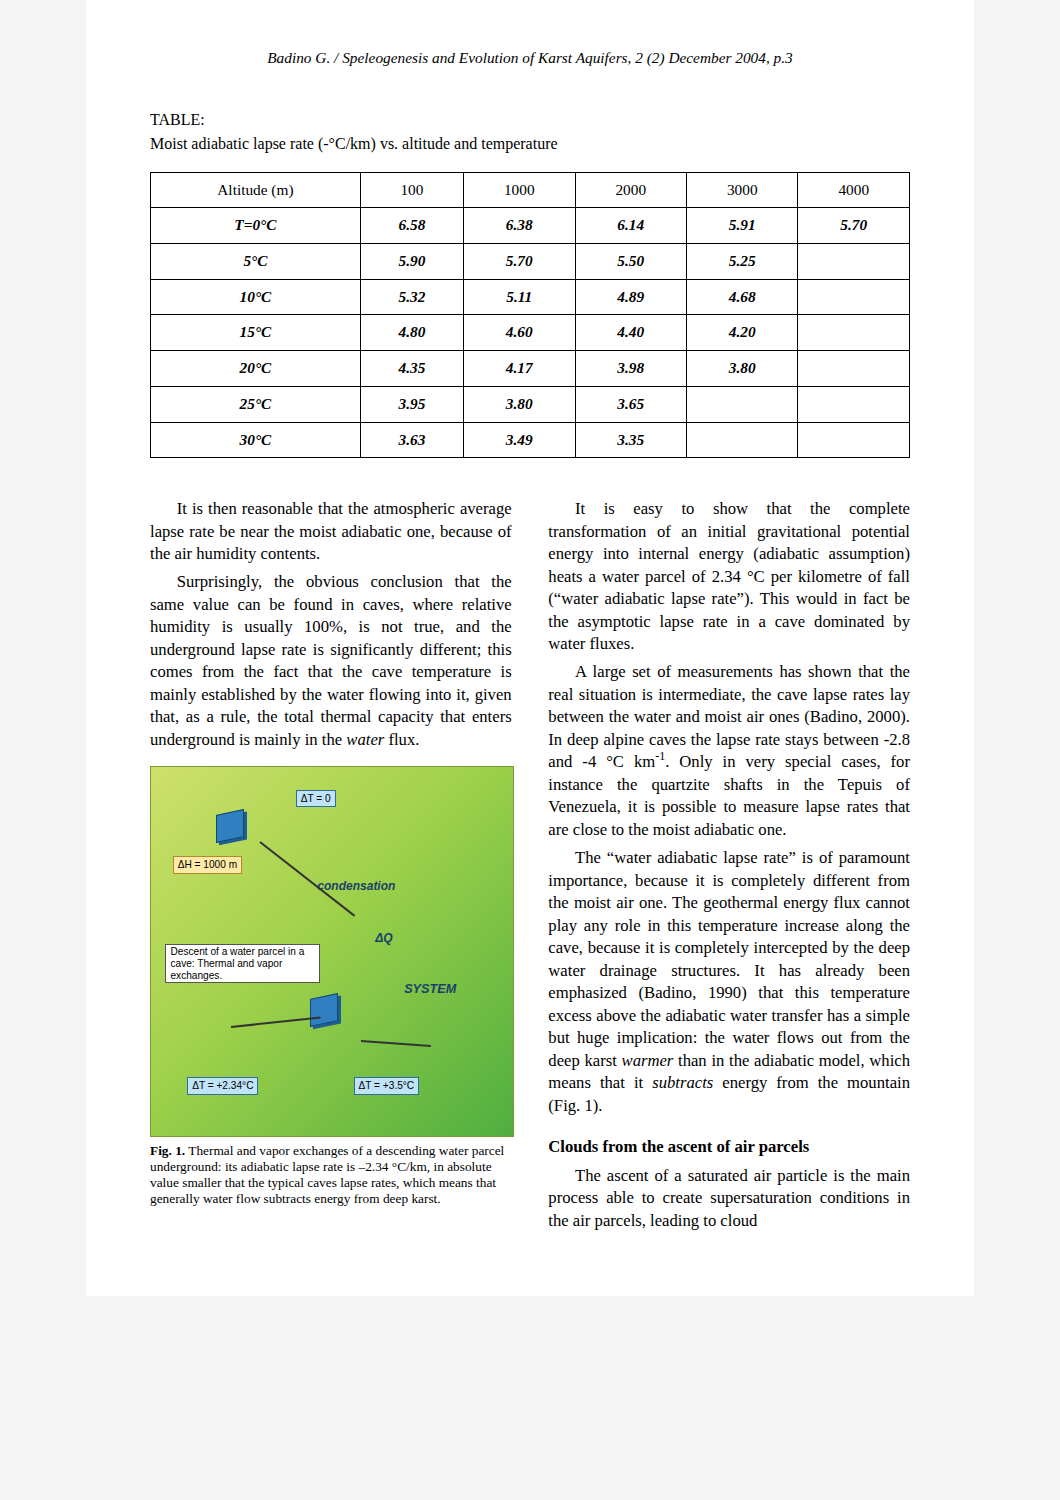Badino G. / Speleogenesis and Evolution of Karst Aquifers, 2 (2) December 2004, p.3
TABLE:
Moist adiabatic lapse rate (-°C/km) vs. altitude and temperature
| Altitude (m) | 100 | 1000 | 2000 | 3000 | 4000 |
| T=0°C | 6.58 | 6.38 | 6.14 | 5.91 | 5.70 |
| 5°C | 5.90 | 5.70 | 5.50 | 5.25 | |
| 10°C | 5.32 | 5.11 | 4.89 | 4.68 | |
| 15°C | 4.80 | 4.60 | 4.40 | 4.20 | |
| 20°C | 4.35 | 4.17 | 3.98 | 3.80 | |
| 25°C | 3.95 | 3.80 | 3.65 | | |
| 30°C | 3.63 | 3.49 | 3.35 | | |
It is then reasonable that the atmospheric average lapse rate be near the moist adiabatic one, because of the air humidity contents.
Surprisingly, the obvious conclusion that the same value can be found in caves, where relative humidity is usually 100%, is not true, and the underground lapse rate is significantly different; this comes from the fact that the cave temperature is mainly established by the water flowing into it, given that, as a rule, the total thermal capacity that enters underground is mainly in the water flux.
ΔT = 0
condensation
ΔH = 1000 m
Descent of a water parcel in a cave: Thermal and vapor exchanges.
ΔQ
SYSTEM
ΔT = +2.34°C
ΔT = +3.5°C
Fig. 1. Thermal and vapor exchanges of a descending water parcel underground: its adiabatic lapse rate is –2.34 °C/km, in absolute value smaller that the typical caves lapse rates, which means that generally water flow subtracts energy from deep karst.
It is easy to show that the complete transformation of an initial gravitational potential energy into internal energy (adiabatic assumption) heats a water parcel of 2.34 °C per kilometre of fall (“water adiabatic lapse rate”). This would in fact be the asymptotic lapse rate in a cave dominated by water fluxes.
A large set of measurements has shown that the real situation is intermediate, the cave lapse rates lay between the water and moist air ones (Badino, 2000). In deep alpine caves the lapse rate stays between -2.8 and -4 °C km-1. Only in very special cases, for instance the quartzite shafts in the Tepuis of Venezuela, it is possible to measure lapse rates that are close to the moist adiabatic one.
The “water adiabatic lapse rate” is of paramount importance, because it is completely different from the moist air one. The geothermal energy flux cannot play any role in this temperature increase along the cave, because it is completely intercepted by the deep water drainage structures. It has already been emphasized (Badino, 1990) that this temperature excess above the adiabatic water transfer has a simple but huge implication: the water flows out from the deep karst warmer than in the adiabatic model, which means that it subtracts energy from the mountain (Fig. 1).
Clouds from the ascent of air parcels
The ascent of a saturated air particle is the main process able to create supersaturation conditions in the air parcels, leading to cloud